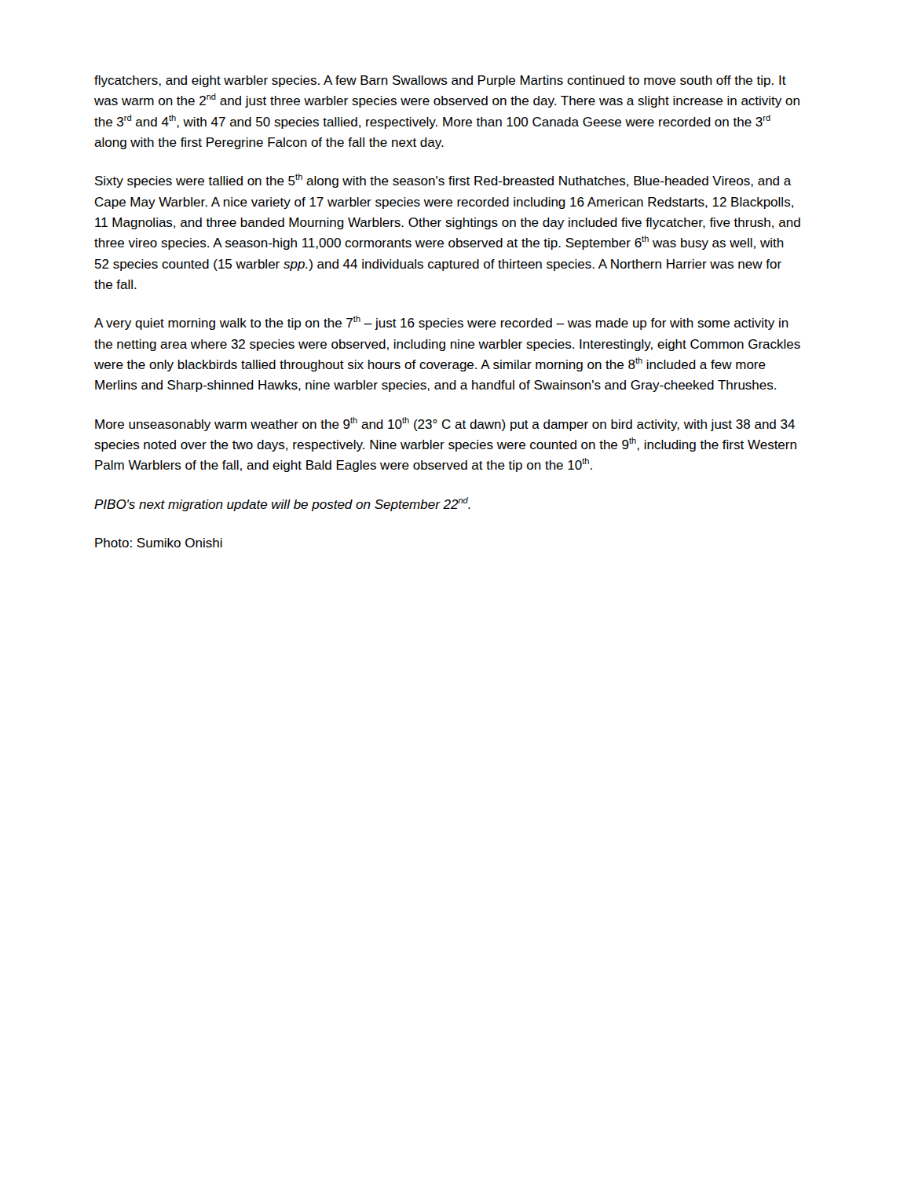flycatchers, and eight warbler species. A few Barn Swallows and Purple Martins continued to move south off the tip. It was warm on the 2nd and just three warbler species were observed on the day. There was a slight increase in activity on the 3rd and 4th, with 47 and 50 species tallied, respectively. More than 100 Canada Geese were recorded on the 3rd along with the first Peregrine Falcon of the fall the next day.
Sixty species were tallied on the 5th along with the season's first Red-breasted Nuthatches, Blue-headed Vireos, and a Cape May Warbler. A nice variety of 17 warbler species were recorded including 16 American Redstarts, 12 Blackpolls, 11 Magnolias, and three banded Mourning Warblers. Other sightings on the day included five flycatcher, five thrush, and three vireo species. A season-high 11,000 cormorants were observed at the tip. September 6th was busy as well, with 52 species counted (15 warbler spp.) and 44 individuals captured of thirteen species. A Northern Harrier was new for the fall.
A very quiet morning walk to the tip on the 7th – just 16 species were recorded – was made up for with some activity in the netting area where 32 species were observed, including nine warbler species. Interestingly, eight Common Grackles were the only blackbirds tallied throughout six hours of coverage. A similar morning on the 8th included a few more Merlins and Sharp-shinned Hawks, nine warbler species, and a handful of Swainson's and Gray-cheeked Thrushes.
More unseasonably warm weather on the 9th and 10th (23° C at dawn) put a damper on bird activity, with just 38 and 34 species noted over the two days, respectively. Nine warbler species were counted on the 9th, including the first Western Palm Warblers of the fall, and eight Bald Eagles were observed at the tip on the 10th.
PIBO's next migration update will be posted on September 22nd.
Photo: Sumiko Onishi